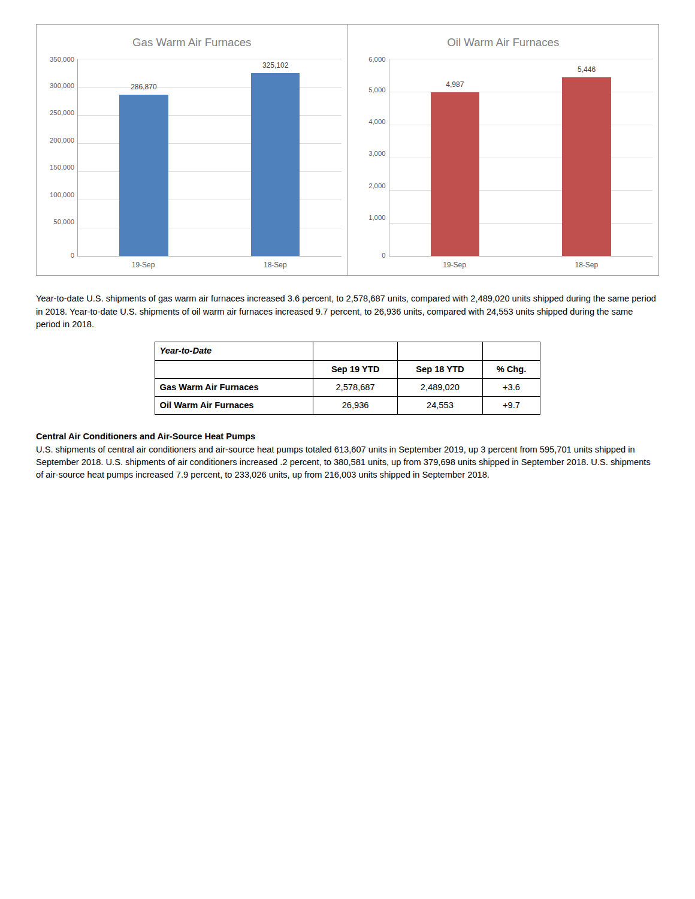Gas Warm Air Furnaces
350,000 300,000 250,000 200,000 150,000 100,000 50,000 0
286,870
325,102
19-Sep 18-Sep
Oil Warm Air Furnaces
6,000 5,000 4,000 3,000 2,000 1,000 0
4,987
5,446
19-Sep 18-Sep
Year-to-date U.S. shipments of gas warm air furnaces increased 3.6 percent, to 2,578,687 units, compared with 2,489,020 units shipped during the same period in 2018. Year-to-date U.S. shipments of oil warm air furnaces increased 9.7 percent, to 26,936 units, compared with 24,553 units shipped during the same period in 2018.
| Year-to-Date | | | |
| | Sep 19 YTD | Sep 18 YTD | % Chg. |
| Gas Warm Air Furnaces | 2,578,687 | 2,489,020 | +3.6 |
| Oil Warm Air Furnaces | 26,936 | 24,553 | +9.7 |
Central Air Conditioners and Air-Source Heat Pumps
U.S. shipments of central air conditioners and air-source heat pumps totaled 613,607 units in September 2019, up 3 percent from 595,701 units shipped in September 2018. U.S. shipments of air conditioners increased .2 percent, to 380,581 units, up from 379,698 units shipped in September 2018. U.S. shipments of air-source heat pumps increased 7.9 percent, to 233,026 units, up from 216,003 units shipped in September 2018.